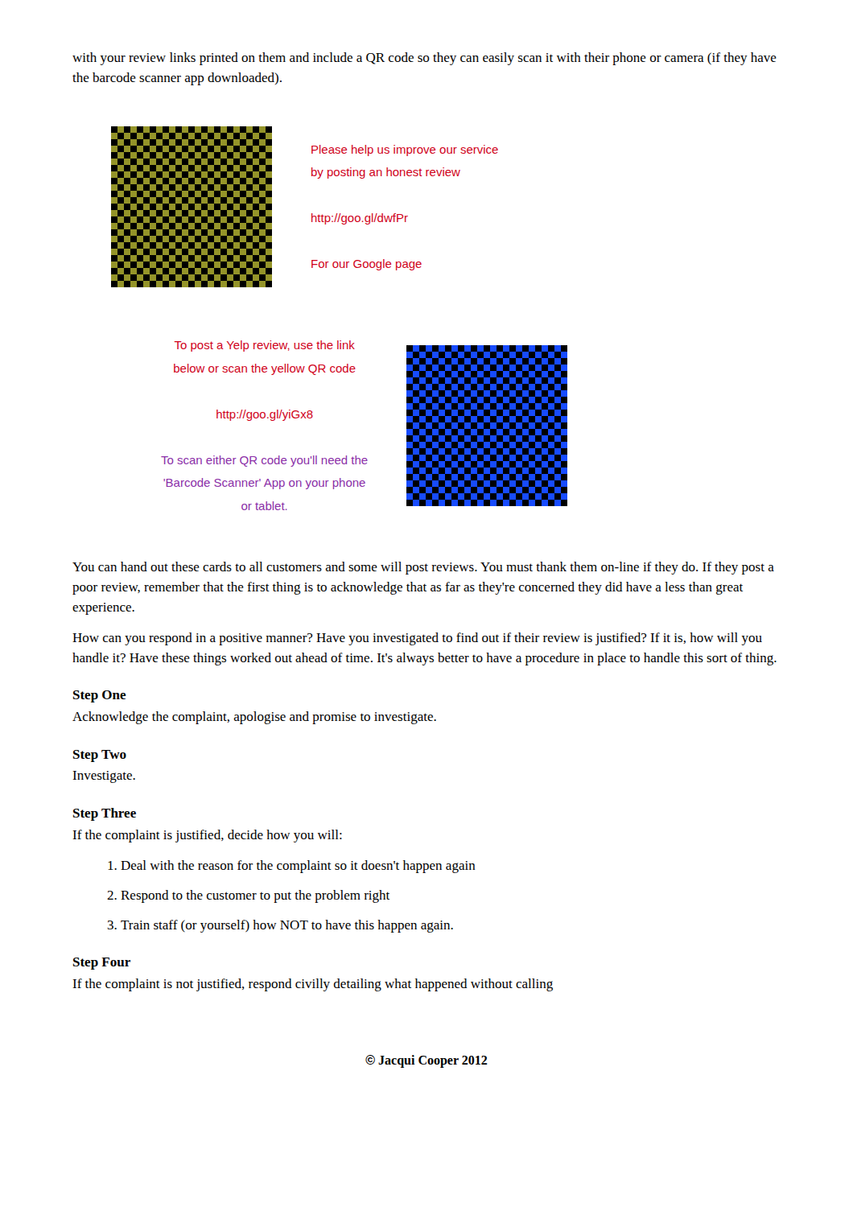with your review links printed on them and include a QR code so they can easily scan it with their phone or camera (if they have the barcode scanner app downloaded).
Please help us improve our service
by posting an honest review
http://goo.gl/dwfPr
For our Google page
To post a Yelp review, use the link
below or scan the yellow QR code
http://goo.gl/yiGx8
To scan either QR code you'll need the
'Barcode Scanner' App on your phone
or tablet.
You can hand out these cards to all customers and some will post reviews. You must thank them on-line if they do. If they post a poor review, remember that the first thing is to acknowledge that as far as they're concerned they did have a less than great experience.
How can you respond in a positive manner? Have you investigated to find out if their review is justified? If it is, how will you handle it? Have these things worked out ahead of time. It's always better to have a procedure in place to handle this sort of thing.
Step One
Acknowledge the complaint, apologise and promise to investigate.
Step Two
Investigate.
Step Three
If the complaint is justified, decide how you will:
Deal with the reason for the complaint so it doesn't happen again
Respond to the customer to put the problem right
Train staff (or yourself) how NOT to have this happen again.
Step Four
If the complaint is not justified, respond civilly detailing what happened without calling
© Jacqui Cooper 2012